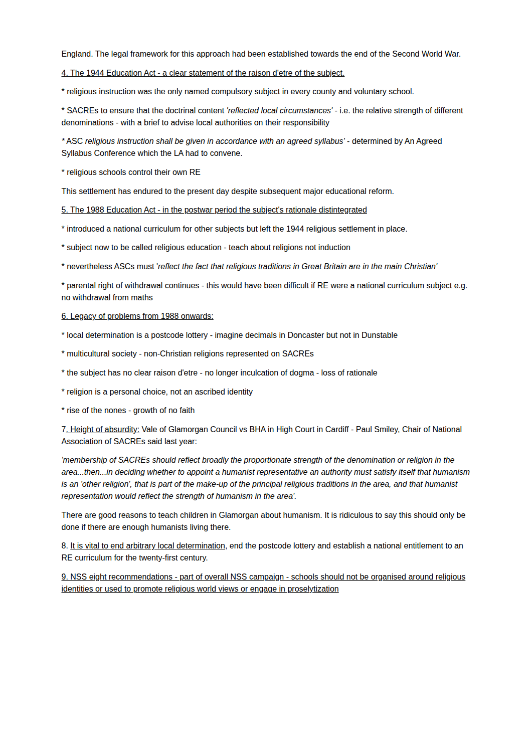England. The legal framework for this approach had been established towards the end of the Second World War.
4. The 1944 Education Act - a clear statement of the raison d'etre of the subject.
* religious instruction was the only named compulsory subject in every county and voluntary school.
* SACREs to ensure that the doctrinal content 'reflected local circumstances' - i.e. the relative strength of different denominations - with a brief to advise local authorities on their responsibility
* ASC religious instruction shall be given in accordance with an agreed syllabus' - determined by An Agreed Syllabus Conference which the LA had to convene.
* religious schools control their own RE
This settlement has endured to the present day despite subsequent major educational reform.
5. The 1988 Education Act - in the postwar period the subject's rationale distintegrated
* introduced a national curriculum for other subjects but left the 1944 religious settlement in place.
* subject now to be called religious education - teach about religions not induction
* nevertheless ASCs must 'reflect the fact that religious traditions in Great Britain are in the main Christian'
* parental right of withdrawal continues - this would have been difficult if RE were a national curriculum subject e.g. no withdrawal from maths
6. Legacy of problems from 1988 onwards:
* local determination is a postcode lottery - imagine decimals in Doncaster but not in Dunstable
* multicultural society - non-Christian religions represented on SACREs
* the subject has no clear raison d'etre - no longer inculcation of dogma - loss of rationale
* religion is a personal choice, not an ascribed identity
* rise of the nones - growth of no faith
7. Height of absurdity: Vale of Glamorgan Council vs BHA in High Court in Cardiff - Paul Smiley, Chair of National Association of SACREs said last year:
'membership of SACREs should reflect broadly the proportionate strength of the denomination or religion in the area...then...in deciding whether to appoint a humanist representative an authority must satisfy itself that humanism is an 'other religion', that is part of the make-up of the principal religious traditions in the area, and that humanist representation would reflect the strength of humanism in the area'.
There are good reasons to teach children in Glamorgan about humanism. It is ridiculous to say this should only be done if there are enough humanists living there.
8. It is vital to end arbitrary local determination, end the postcode lottery and establish a national entitlement to an RE curriculum for the twenty-first century.
9. NSS eight recommendations - part of overall NSS campaign - schools should not be organised around religious identities or used to promote religious world views or engage in proselytization